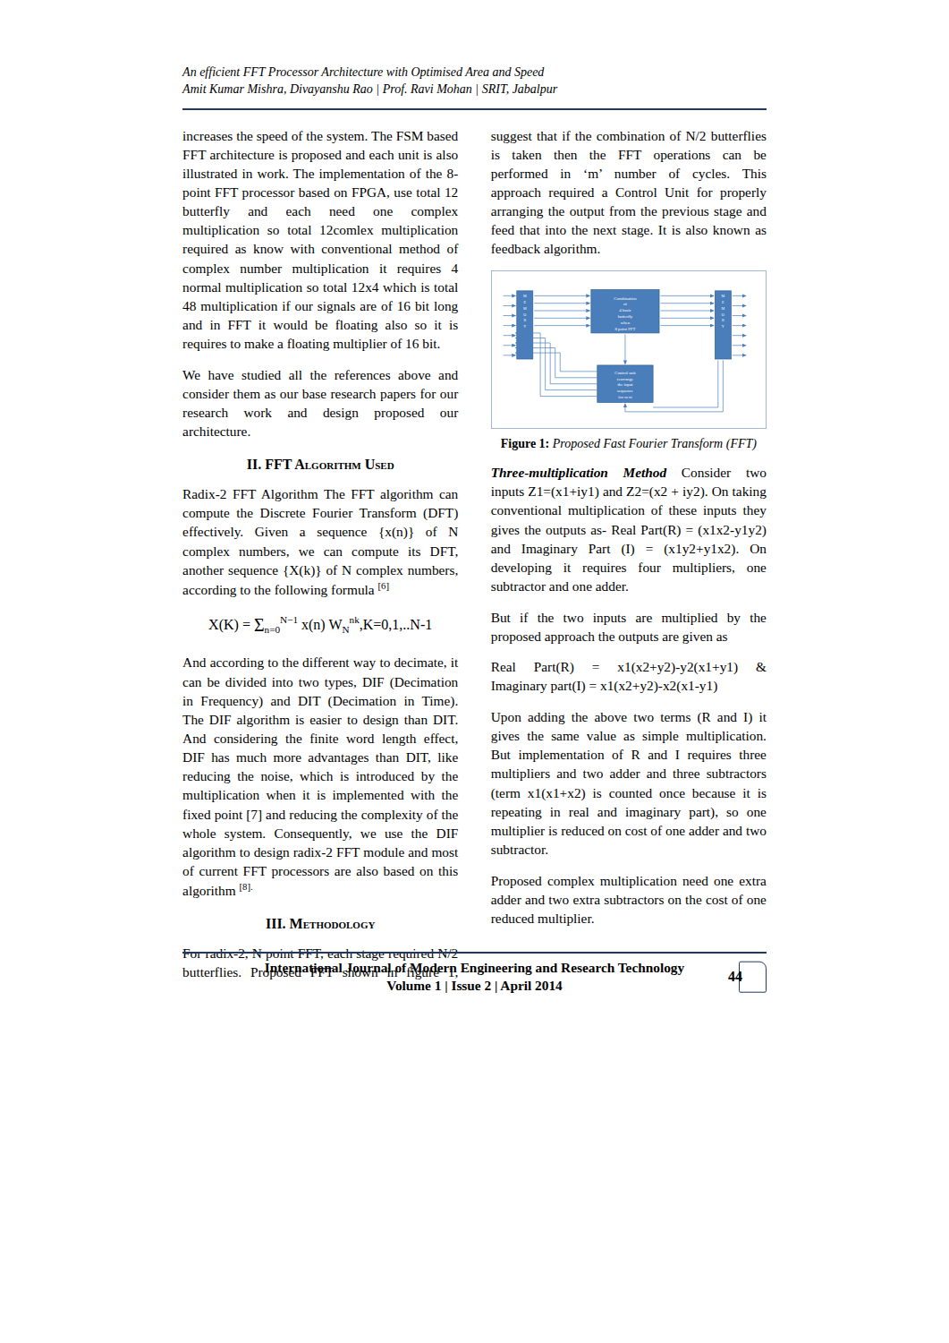An efficient FFT Processor Architecture with Optimised Area and Speed
Amit Kumar Mishra, Divayanshu Rao | Prof. Ravi Mohan | SRIT, Jabalpur
increases the speed of the system. The FSM based FFT architecture is proposed and each unit is also illustrated in work. The implementation of the 8-point FFT processor based on FPGA, use total 12 butterfly and each need one complex multiplication so total 12comlex multiplication required as know with conventional method of complex number multiplication it requires 4 normal multiplication so total 12x4 which is total 48 multiplication if our signals are of 16 bit long and in FFT it would be floating also so it is requires to make a floating multiplier of 16 bit.
We have studied all the references above and consider them as our base research papers for our research work and design proposed our architecture.
II. FFT Algorithm Used
Radix-2 FFT Algorithm The FFT algorithm can compute the Discrete Fourier Transform (DFT) effectively. Given a sequence {x(n)} of N complex numbers, we can compute its DFT, another sequence {X(k)} of N complex numbers, according to the following formula [6]
X(K) = Σn=0N−1 x(n) WNnk,K=0,1,..N-1
And according to the different way to decimate, it can be divided into two types, DIF (Decimation in Frequency) and DIT (Decimation in Time). The DIF algorithm is easier to design than DIT. And considering the finite word length effect, DIF has much more advantages than DIT, like reducing the noise, which is introduced by the multiplication when it is implemented with the fixed point [7] and reducing the complexity of the whole system. Consequently, we use the DIF algorithm to design radix-2 FFT module and most of current FFT processors are also based on this algorithm [8].
III. Methodology
For radix-2, N point FFT, each stage required N/2 butterflies. Proposed FFT shown in figure 1, suggest that if the combination of N/2 butterflies is taken then the FFT operations can be performed in ‘m’ number of cycles. This approach required a Control Unit for properly arranging the output from the previous stage and feed that into the next stage. It is also known as feedback algorithm.
M E M O R Y Combination of 4 basic butterfly when 8 point FFT M E M O R Y Control unit rearrange the input sequence for next stage
Figure 1: Proposed Fast Fourier Transform (FFT)
Three-multiplication Method Consider two inputs Z1=(x1+iy1) and Z2=(x2 + iy2). On taking conventional multiplication of these inputs they gives the outputs as- Real Part(R) = (x1x2-y1y2) and Imaginary Part (I) = (x1y2+y1x2). On developing it requires four multipliers, one subtractor and one adder.
But if the two inputs are multiplied by the proposed approach the outputs are given as
Real Part(R) = x1(x2+y2)-y2(x1+y1) & Imaginary part(I) = x1(x2+y2)-x2(x1-y1)
Upon adding the above two terms (R and I) it gives the same value as simple multiplication. But implementation of R and I requires three multipliers and two adder and three subtractors (term x1(x1+x2) is counted once because it is repeating in real and imaginary part), so one multiplier is reduced on cost of one adder and two subtractor.
Proposed complex multiplication need one extra adder and two extra subtractors on the cost of one reduced multiplier.
International Journal of Modern Engineering and Research Technology
Volume 1 | Issue 2 | April 2014
44